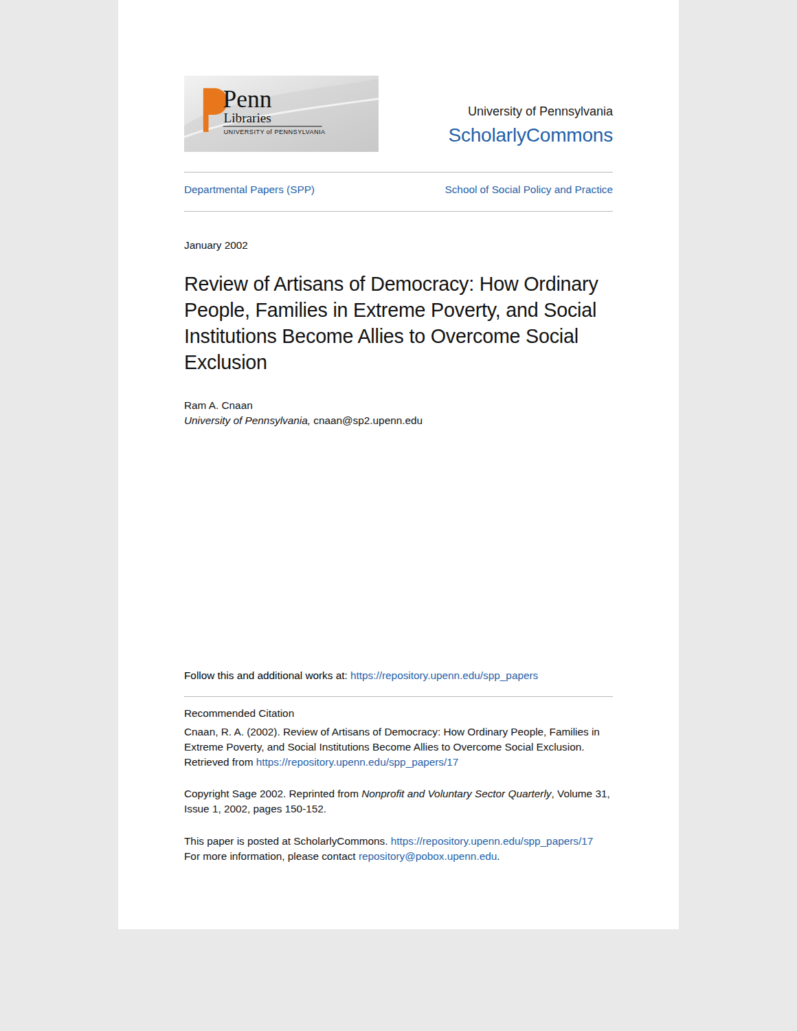University of Pennsylvania
ScholarlyCommons
Departmental Papers (SPP)
School of Social Policy and Practice
January 2002
Review of Artisans of Democracy: How Ordinary People, Families in Extreme Poverty, and Social Institutions Become Allies to Overcome Social Exclusion
Ram A. Cnaan
University of Pennsylvania, cnaan@sp2.upenn.edu
Follow this and additional works at: https://repository.upenn.edu/spp_papers
Recommended Citation
Cnaan, R. A. (2002). Review of Artisans of Democracy: How Ordinary People, Families in Extreme Poverty, and Social Institutions Become Allies to Overcome Social Exclusion. Retrieved from https://repository.upenn.edu/spp_papers/17
Copyright Sage 2002. Reprinted from Nonprofit and Voluntary Sector Quarterly, Volume 31, Issue 1, 2002, pages 150-152.
This paper is posted at ScholarlyCommons. https://repository.upenn.edu/spp_papers/17
For more information, please contact repository@pobox.upenn.edu.